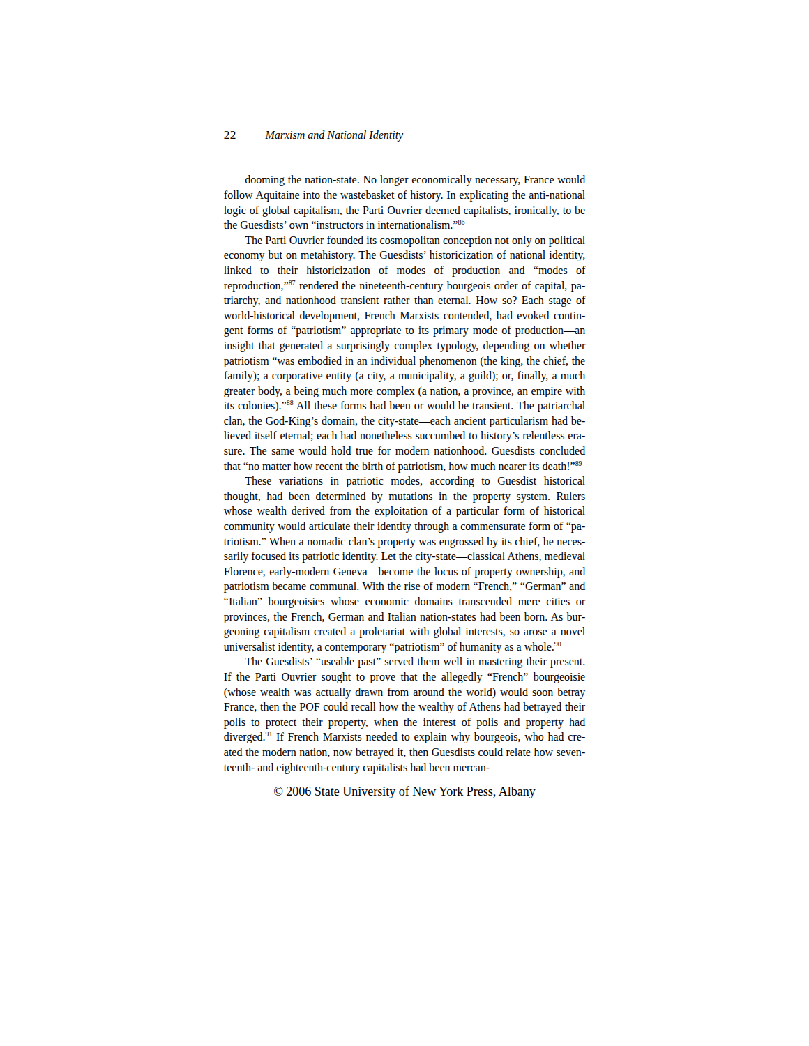22 Marxism and National Identity
dooming the nation-state. No longer economically necessary, France would follow Aquitaine into the wastebasket of history. In explicating the anti-national logic of global capitalism, the Parti Ouvrier deemed capitalists, ironically, to be the Guesdists’ own “instructors in internationalism.”86
The Parti Ouvrier founded its cosmopolitan conception not only on political economy but on metahistory. The Guesdists’ historicization of national identity, linked to their historicization of modes of production and “modes of reproduction,”87 rendered the nineteenth-century bourgeois order of capital, patriarchy, and nationhood transient rather than eternal. How so? Each stage of world-historical development, French Marxists contended, had evoked contingent forms of “patriotism” appropriate to its primary mode of production—an insight that generated a surprisingly complex typology, depending on whether patriotism “was embodied in an individual phenomenon (the king, the chief, the family); a corporative entity (a city, a municipality, a guild); or, finally, a much greater body, a being much more complex (a nation, a province, an empire with its colonies).”88 All these forms had been or would be transient. The patriarchal clan, the God-King’s domain, the city-state—each ancient particularism had believed itself eternal; each had nonetheless succumbed to history’s relentless erasure. The same would hold true for modern nationhood. Guesdists concluded that “no matter how recent the birth of patriotism, how much nearer its death!”89
These variations in patriotic modes, according to Guesdist historical thought, had been determined by mutations in the property system. Rulers whose wealth derived from the exploitation of a particular form of historical community would articulate their identity through a commensurate form of “patriotism.” When a nomadic clan’s property was engrossed by its chief, he necessarily focused its patriotic identity. Let the city-state—classical Athens, medieval Florence, early-modern Geneva—become the locus of property ownership, and patriotism became communal. With the rise of modern “French,” “German” and “Italian” bourgeoisies whose economic domains transcended mere cities or provinces, the French, German and Italian nation-states had been born. As burgeoning capitalism created a proletariat with global interests, so arose a novel universalist identity, a contemporary “patriotism” of humanity as a whole.90
The Guesdists’ “useable past” served them well in mastering their present. If the Parti Ouvrier sought to prove that the allegedly “French” bourgeoisie (whose wealth was actually drawn from around the world) would soon betray France, then the POF could recall how the wealthy of Athens had betrayed their polis to protect their property, when the interest of polis and property had diverged.91 If French Marxists needed to explain why bourgeois, who had created the modern nation, now betrayed it, then Guesdists could relate how seventeenth- and eighteenth-century capitalists had been mercan-
© 2006 State University of New York Press, Albany